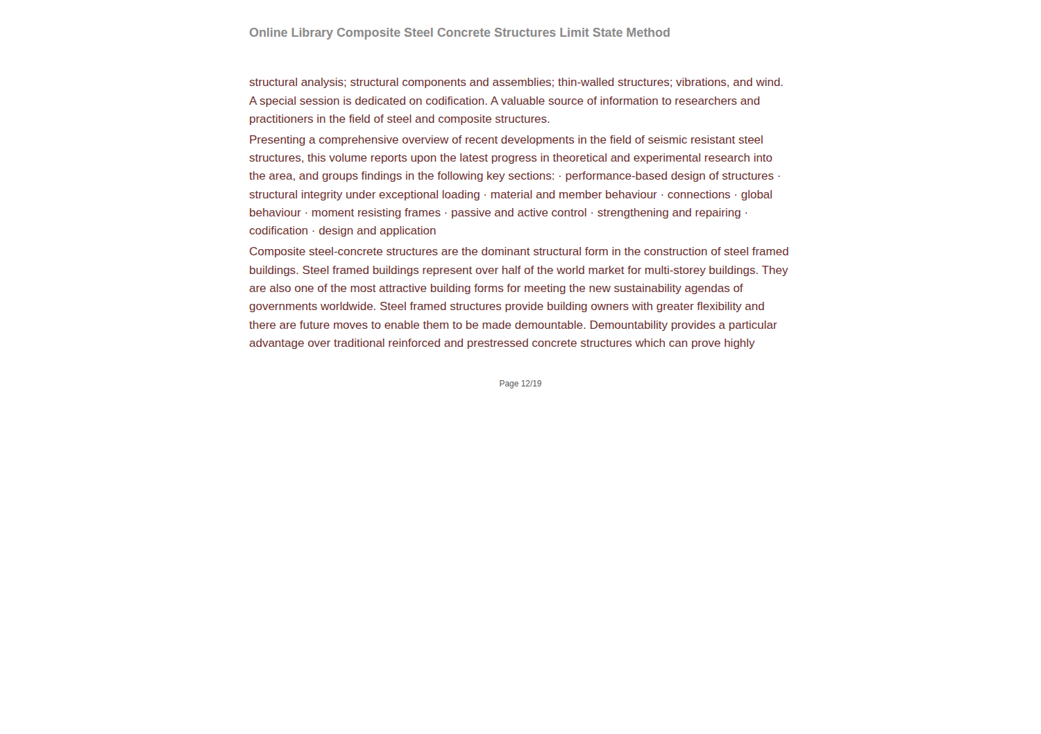Online Library Composite Steel Concrete Structures Limit State Method
structural analysis; structural components and assemblies; thin-walled structures; vibrations, and wind. A special session is dedicated on codification. A valuable source of information to researchers and practitioners in the field of steel and composite structures.
Presenting a comprehensive overview of recent developments in the field of seismic resistant steel structures, this volume reports upon the latest progress in theoretical and experimental research into the area, and groups findings in the following key sections: · performance-based design of structures · structural integrity under exceptional loading · material and member behaviour · connections · global behaviour · moment resisting frames · passive and active control · strengthening and repairing · codification · design and application
Composite steel-concrete structures are the dominant structural form in the construction of steel framed buildings. Steel framed buildings represent over half of the world market for multi-storey buildings. They are also one of the most attractive building forms for meeting the new sustainability agendas of governments worldwide. Steel framed structures provide building owners with greater flexibility and there are future moves to enable them to be made demountable. Demountability provides a particular advantage over traditional reinforced and prestressed concrete structures which can prove highly
Page 12/19